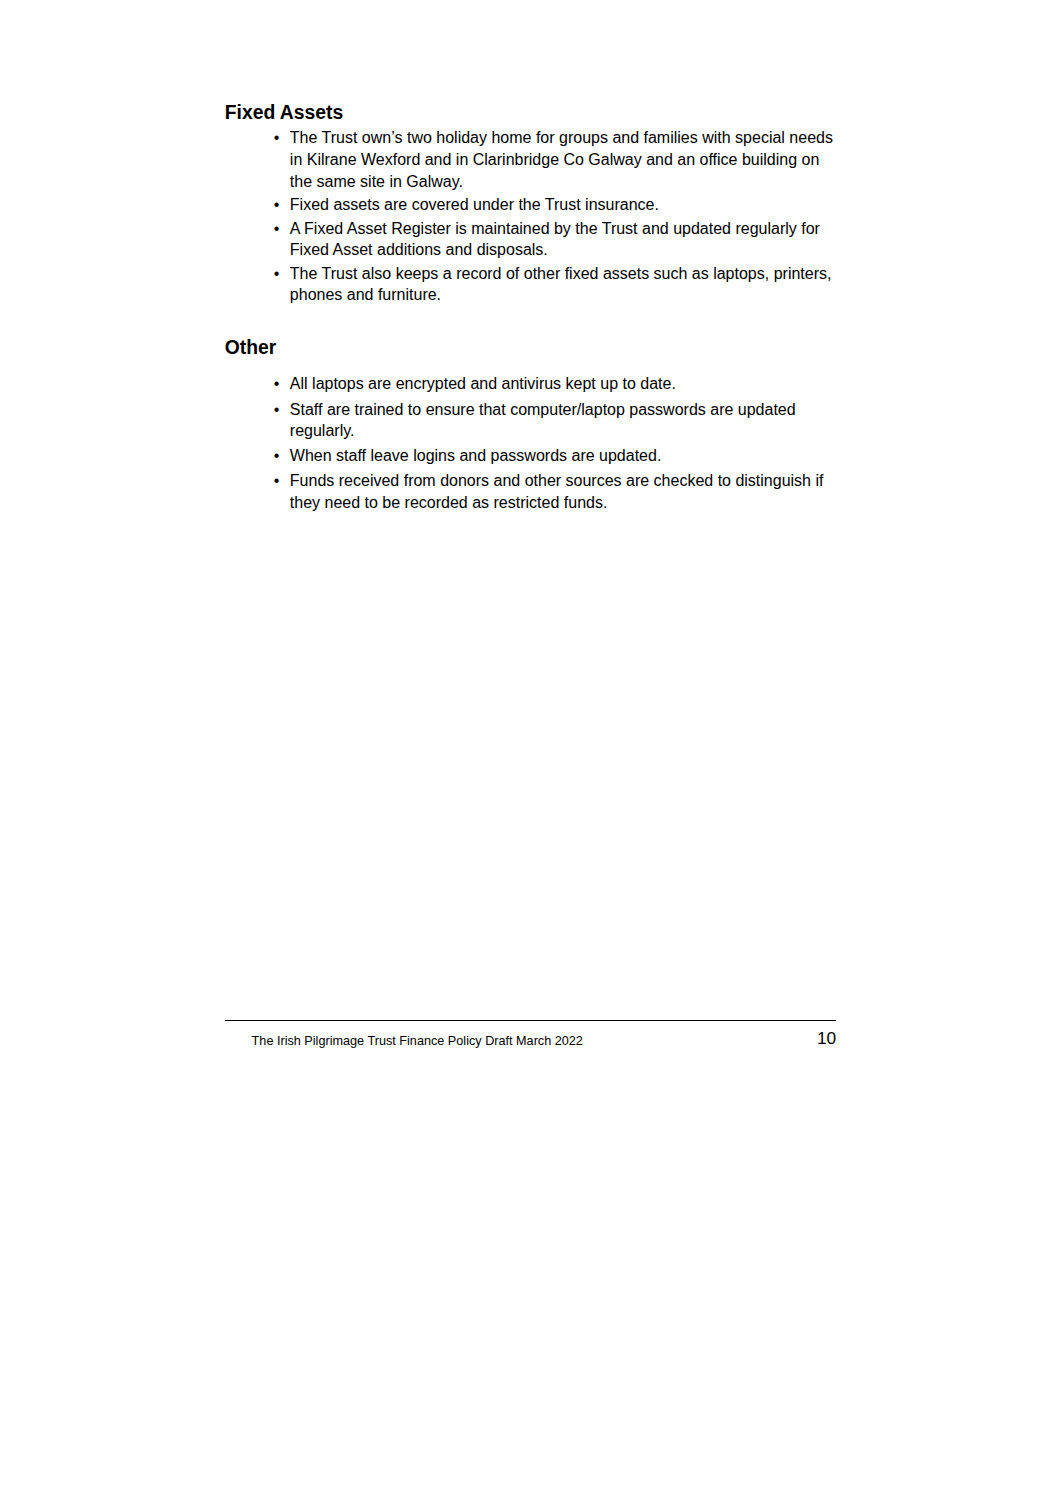Fixed Assets
The Trust own’s two holiday home for groups and families with special needs in Kilrane Wexford and in Clarinbridge Co Galway and an office building on the same site in Galway.
Fixed assets are covered under the Trust insurance.
A Fixed Asset Register is maintained by the Trust and updated regularly for Fixed Asset additions and disposals.
The Trust also keeps a record of other fixed assets such as laptops, printers, phones and furniture.
Other
All laptops are encrypted and antivirus kept up to date.
Staff are trained to ensure that computer/laptop passwords are updated regularly.
When staff leave logins and passwords are updated.
Funds received from donors and other sources are checked to distinguish if they need to be recorded as restricted funds.
The Irish Pilgrimage Trust Finance Policy Draft March 2022
10